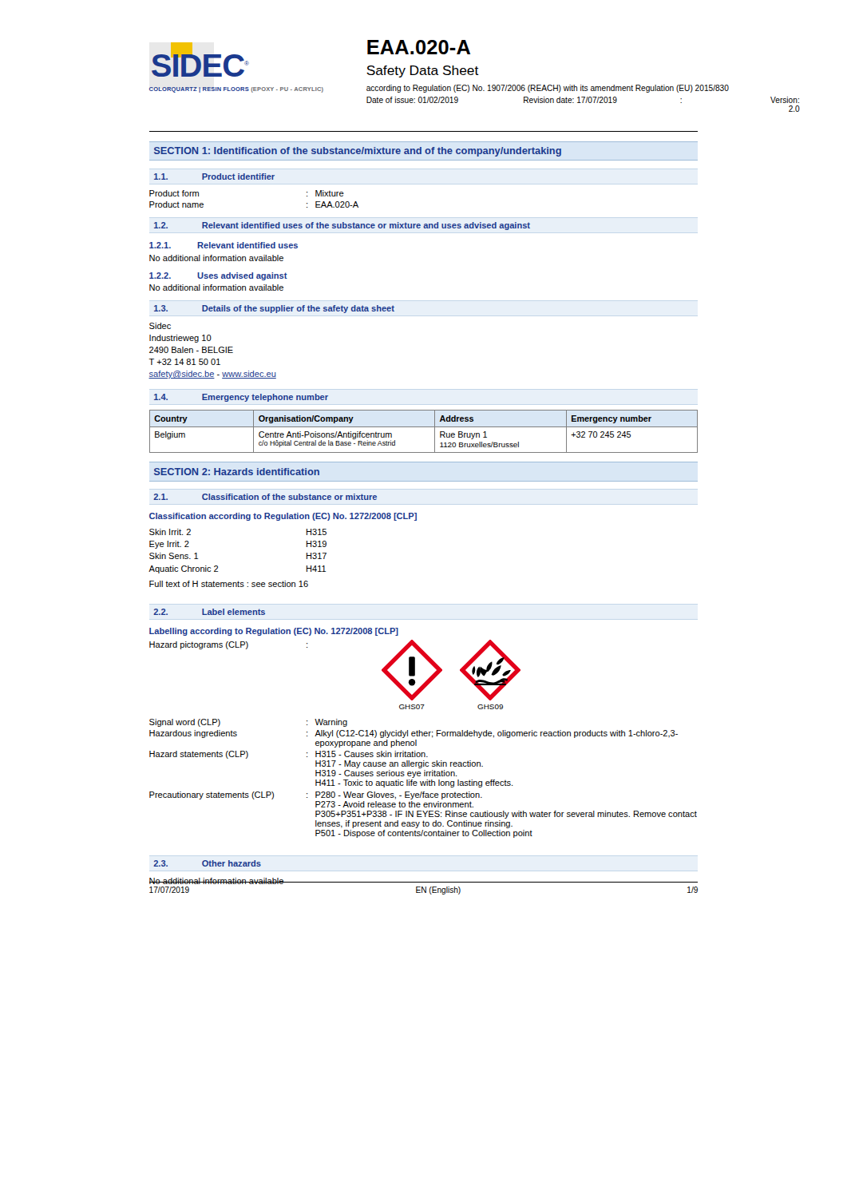SIDEC®
COLORQUARTZ | RESIN FLOORS (EPOXY - PU - ACRYLIC)
EAA.020-A
Safety Data Sheet
according to Regulation (EC) No. 1907/2006 (REACH) with its amendment Regulation (EU) 2015/830
Date of issue: 01/02/2019 Revision date: 17/07/2019 : Version: 2.0
SECTION 1: Identification of the substance/mixture and of the company/undertaking
1.1. Product identifier
Product form: Mixture
Product name: EAA.020-A
1.2. Relevant identified uses of the substance or mixture and uses advised against
1.2.1. Relevant identified uses
No additional information available
1.2.2. Uses advised against
No additional information available
1.3. Details of the supplier of the safety data sheet
Sidec
Industrieweg 10
2490 Balen - BELGIE
T +32 14 81 50 01
safety@sidec.be - www.sidec.eu
1.4. Emergency telephone number
| Country | Organisation/Company | Address | Emergency number |
| --- | --- | --- | --- |
| Belgium | Centre Anti-Poisons/Antigifcentrum c/o Hôpital Central de la Base - Reine Astrid | Rue Bruyn 1 1120 Bruxelles/Brussel | +32 70 245 245 |
SECTION 2: Hazards identification
2.1. Classification of the substance or mixture
Classification according to Regulation (EC) No. 1272/2008 [CLP]
Skin Irrit. 2 H315
Eye Irrit. 2 H319
Skin Sens. 1 H317
Aquatic Chronic 2 H411
Full text of H statements : see section 16
2.2. Label elements
Labelling according to Regulation (EC) No. 1272/2008 [CLP]
Hazard pictograms (CLP)
:
GHS07
GHS09
Signal word (CLP): Warning
Hazardous ingredients: Alkyl (C12-C14) glycidyl ether; Formaldehyde, oligomeric reaction products with 1-chloro-2,3-epoxypropane and phenol
Hazard statements (CLP): H315 - Causes skin irritation.
H317 - May cause an allergic skin reaction.
H319 - Causes serious eye irritation.
H411 - Toxic to aquatic life with long lasting effects.
Precautionary statements (CLP): P280 - Wear Gloves, - Eye/face protection.
P273 - Avoid release to the environment.
P305+P351+P338 - IF IN EYES: Rinse cautiously with water for several minutes. Remove contact lenses, if present and easy to do. Continue rinsing.
P501 - Dispose of contents/container to Collection point
2.3. Other hazards
No additional information available
17/07/2019
EN (English)
1/9